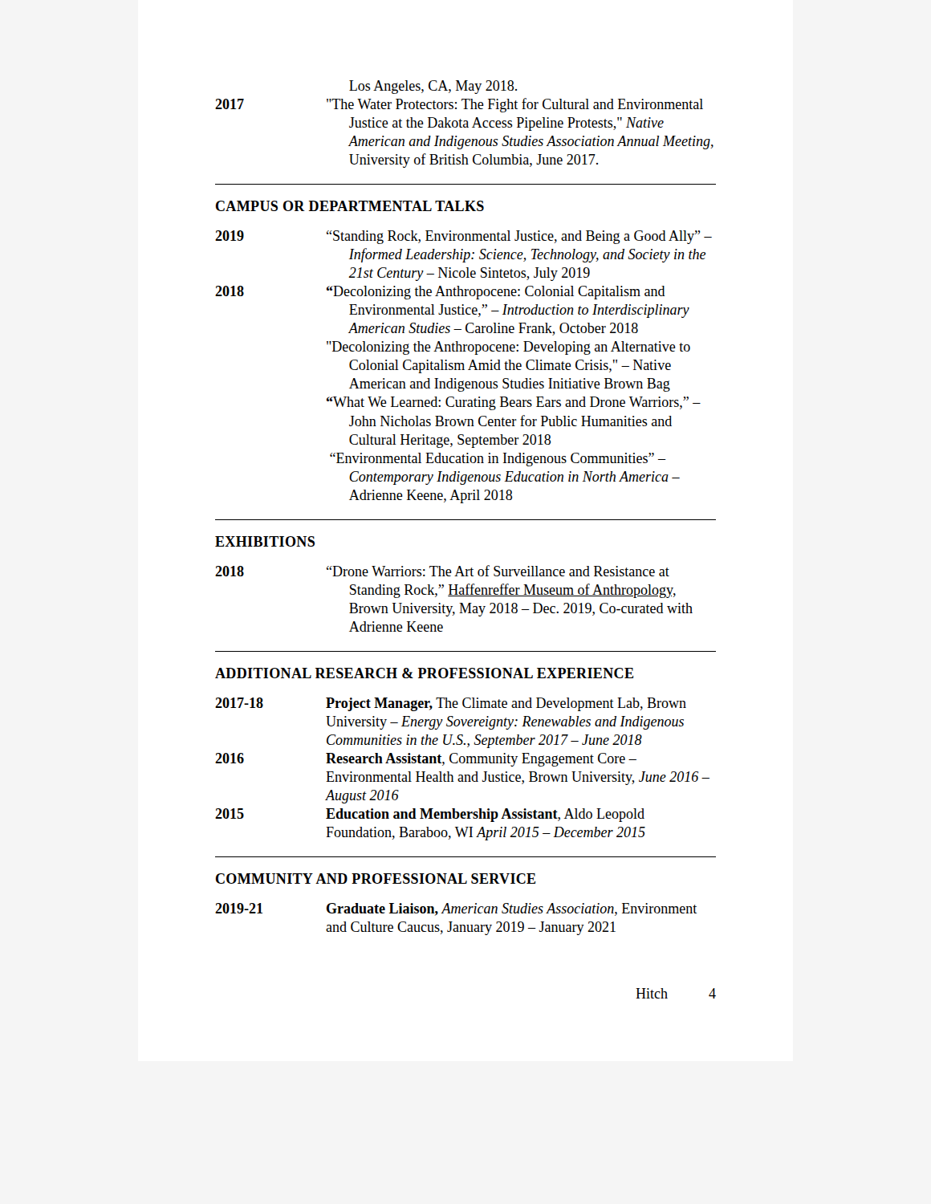Los Angeles, CA, May 2018.
2017
"The Water Protectors: The Fight for Cultural and Environmental Justice at the Dakota Access Pipeline Protests," Native American and Indigenous Studies Association Annual Meeting, University of British Columbia, June 2017.
CAMPUS OR DEPARTMENTAL TALKS
2019
“Standing Rock, Environmental Justice, and Being a Good Ally” – Informed Leadership: Science, Technology, and Society in the 21st Century – Nicole Sintetos, July 2019
2018
“Decolonizing the Anthropocene: Colonial Capitalism and Environmental Justice,” – Introduction to Interdisciplinary American Studies – Caroline Frank, October 2018
"Decolonizing the Anthropocene: Developing an Alternative to Colonial Capitalism Amid the Climate Crisis," – Native American and Indigenous Studies Initiative Brown Bag
“What We Learned: Curating Bears Ears and Drone Warriors,” – John Nicholas Brown Center for Public Humanities and Cultural Heritage, September 2018
“Environmental Education in Indigenous Communities” – Contemporary Indigenous Education in North America – Adrienne Keene, April 2018
EXHIBITIONS
2018
“Drone Warriors: The Art of Surveillance and Resistance at Standing Rock,” Haffenreffer Museum of Anthropology, Brown University, May 2018 – Dec. 2019, Co-curated with Adrienne Keene
ADDITIONAL RESEARCH & PROFESSIONAL EXPERIENCE
2017-18
Project Manager, The Climate and Development Lab, Brown University – Energy Sovereignty: Renewables and Indigenous Communities in the U.S., September 2017 – June 2018
2016
Research Assistant, Community Engagement Core – Environmental Health and Justice, Brown University, June 2016 – August 2016
2015
Education and Membership Assistant, Aldo Leopold Foundation, Baraboo, WI April 2015 – December 2015
COMMUNITY AND PROFESSIONAL SERVICE
2019-21
Graduate Liaison, American Studies Association, Environment and Culture Caucus, January 2019 – January 2021
Hitch4